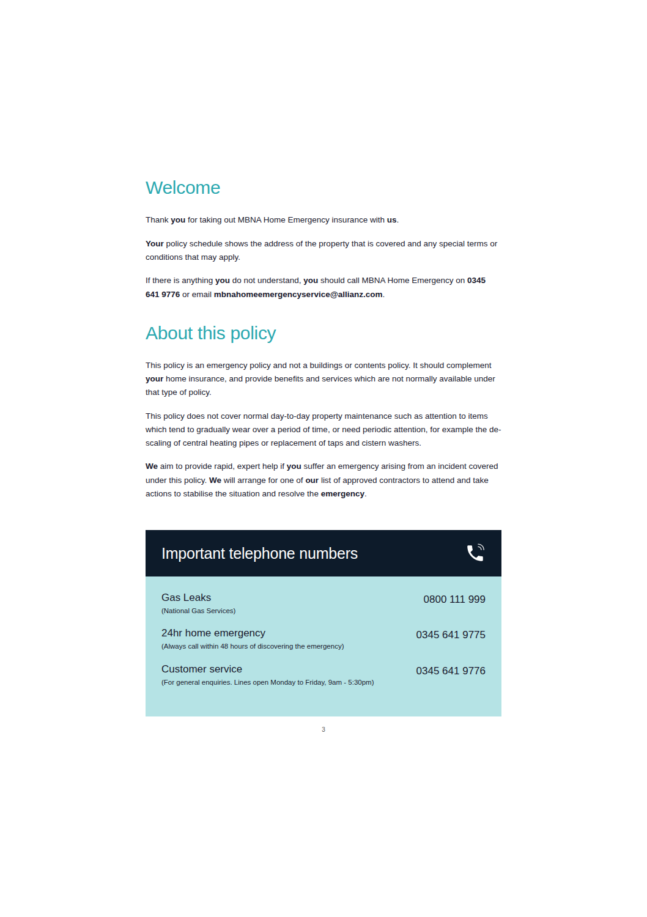Welcome
Thank you for taking out MBNA Home Emergency insurance with us.
Your policy schedule shows the address of the property that is covered and any special terms or conditions that may apply.
If there is anything you do not understand, you should call MBNA Home Emergency on 0345 641 9776 or email mbnahomeemergencyservice@allianz.com.
About this policy
This policy is an emergency policy and not a buildings or contents policy. It should complement your home insurance, and provide benefits and services which are not normally available under that type of policy.
This policy does not cover normal day-to-day property maintenance such as attention to items which tend to gradually wear over a period of time, or need periodic attention, for example the de-scaling of central heating pipes or replacement of taps and cistern washers.
We aim to provide rapid, expert help if you suffer an emergency arising from an incident covered under this policy. We will arrange for one of our list of approved contractors to attend and take actions to stabilise the situation and resolve the emergency.
Important telephone numbers
Gas Leaks
(National Gas Services)
0800 111 999
24hr home emergency
(Always call within 48 hours of discovering the emergency)
0345 641 9775
Customer service
(For general enquiries. Lines open Monday to Friday, 9am - 5:30pm)
0345 641 9776
3